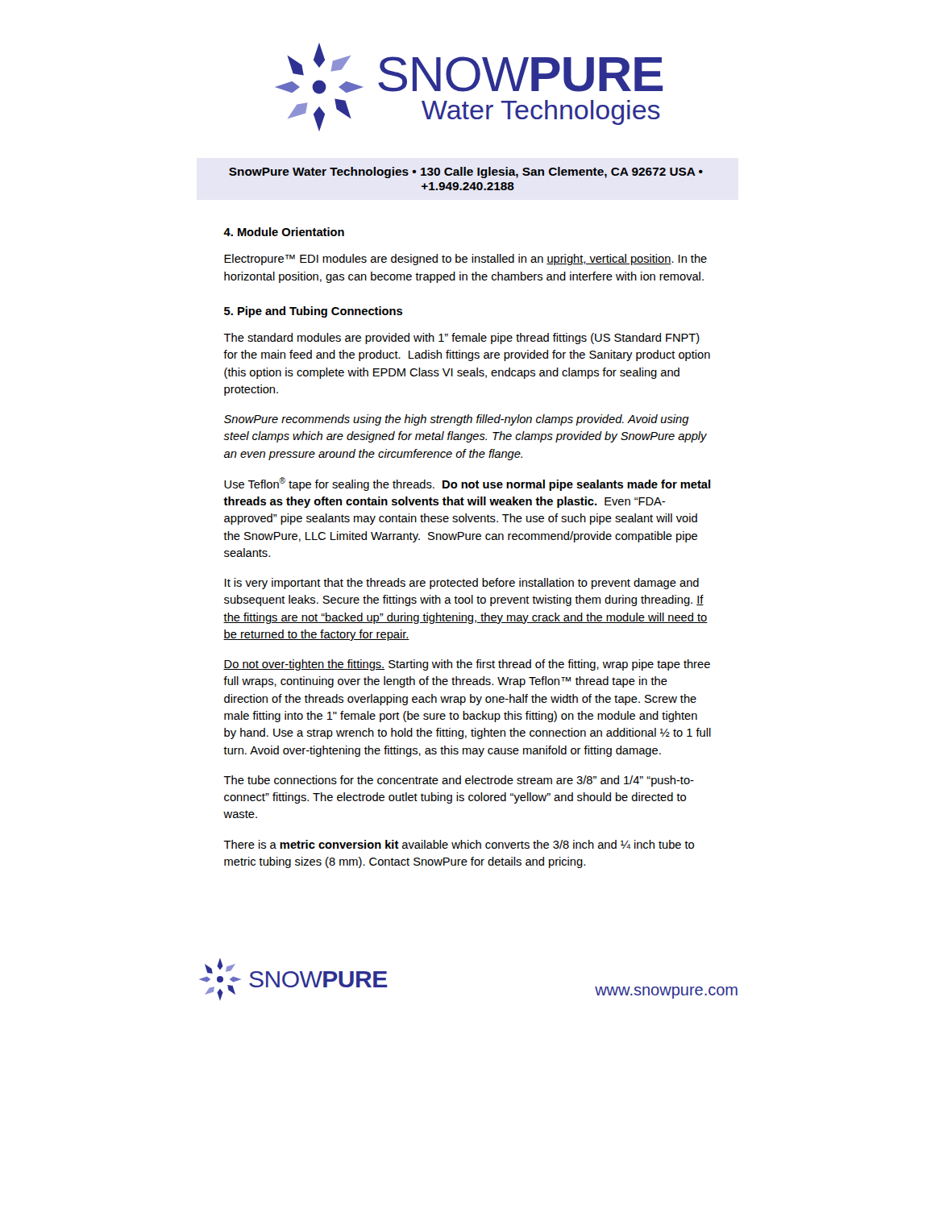SNOW PURE
Water Technologies
SnowPure Water Technologies • 130 Calle Iglesia, San Clemente, CA 92672 USA • +1.949.240.2188
4. Module Orientation
Electropure™ EDI modules are designed to be installed in an upright, vertical position. In the horizontal position, gas can become trapped in the chambers and interfere with ion removal.
5. Pipe and Tubing Connections
The standard modules are provided with 1” female pipe thread fittings (US Standard FNPT) for the main feed and the product. Ladish fittings are provided for the Sanitary product option (this option is complete with EPDM Class VI seals, endcaps and clamps for sealing and protection.
SnowPure recommends using the high strength filled-nylon clamps provided. Avoid using steel clamps which are designed for metal flanges. The clamps provided by SnowPure apply an even pressure around the circumference of the flange.
Use Teflon® tape for sealing the threads. Do not use normal pipe sealants made for metal threads as they often contain solvents that will weaken the plastic. Even “FDA-approved” pipe sealants may contain these solvents. The use of such pipe sealant will void the SnowPure, LLC Limited Warranty. SnowPure can recommend/provide compatible pipe sealants.
It is very important that the threads are protected before installation to prevent damage and subsequent leaks. Secure the fittings with a tool to prevent twisting them during threading. If the fittings are not “backed up” during tightening, they may crack and the module will need to be returned to the factory for repair.
Do not over-tighten the fittings. Starting with the first thread of the fitting, wrap pipe tape three full wraps, continuing over the length of the threads. Wrap Teflon™ thread tape in the direction of the threads overlapping each wrap by one-half the width of the tape. Screw the male fitting into the 1" female port (be sure to backup this fitting) on the module and tighten by hand. Use a strap wrench to hold the fitting, tighten the connection an additional ½ to 1 full turn. Avoid over-tightening the fittings, as this may cause manifold or fitting damage.
The tube connections for the concentrate and electrode stream are 3/8” and 1/4” “push-to-connect” fittings. The electrode outlet tubing is colored “yellow” and should be directed to waste.
There is a metric conversion kit available which converts the 3/8 inch and ¼ inch tube to metric tubing sizes (8 mm). Contact SnowPure for details and pricing.
SNOW PURE
www.snowpure.com